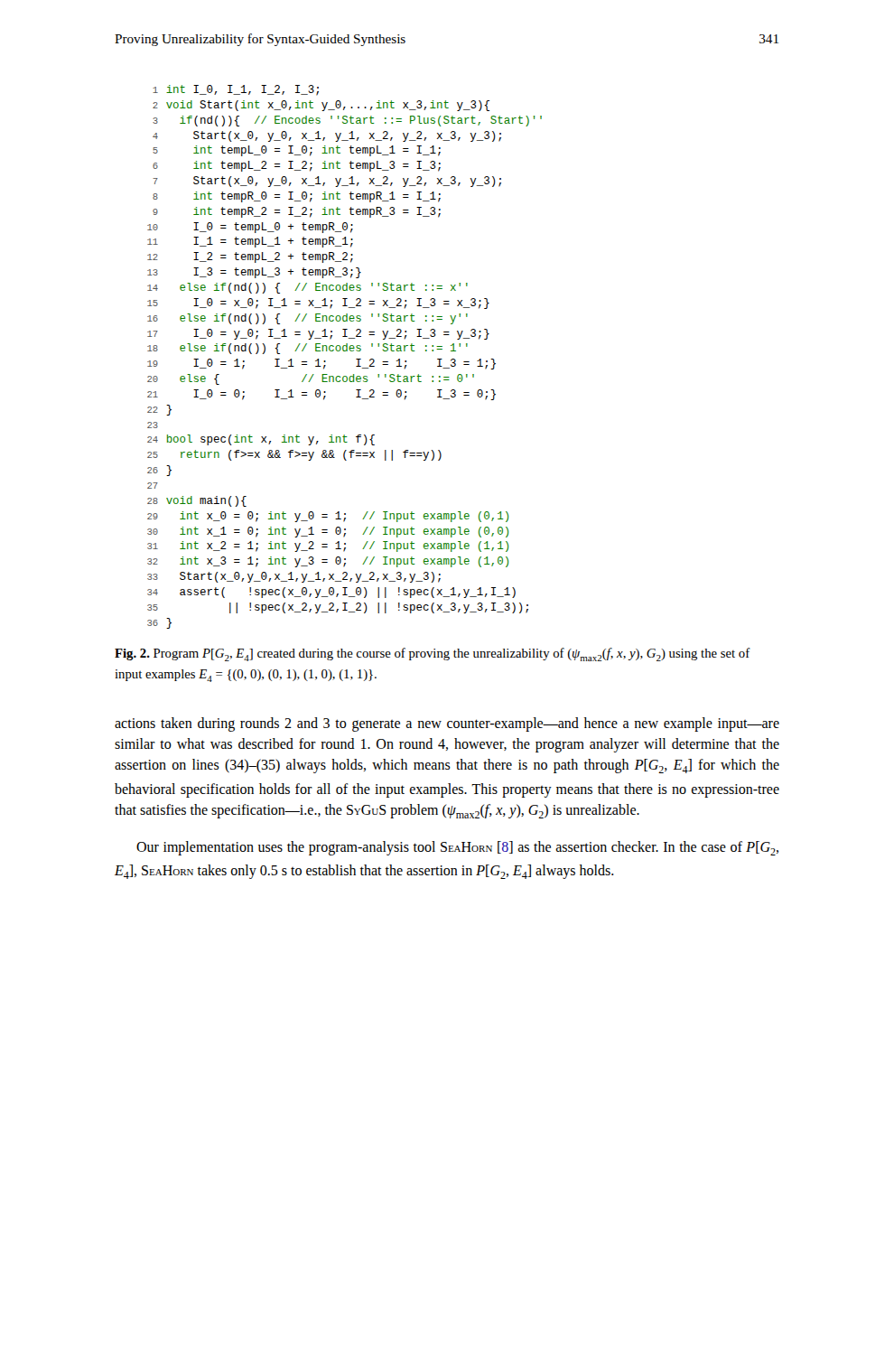Proving Unrealizability for Syntax-Guided Synthesis 341
1 int I_0, I_1, I_2, I_3;
2 void Start(int x_0,int y_0,...,int x_3,int y_3){
3  if(nd()){  // Encodes ''Start ::= Plus(Start, Start)''
4    Start(x_0, y_0, x_1, y_1, x_2, y_2, x_3, y_3);
5    int tempL_0 = I_0; int tempL_1 = I_1;
6    int tempL_2 = I_2; int tempL_3 = I_3;
7    Start(x_0, y_0, x_1, y_1, x_2, y_2, x_3, y_3);
8    int tempR_0 = I_0; int tempR_1 = I_1;
9    int tempR_2 = I_2; int tempR_3 = I_3;
10    I_0 = tempL_0 + tempR_0;
11    I_1 = tempL_1 + tempR_1;
12    I_2 = tempL_2 + tempR_2;
13    I_3 = tempL_3 + tempR_3;}
14  else if(nd()) {  // Encodes ''Start ::= x''
15    I_0 = x_0; I_1 = x_1; I_2 = x_2; I_3 = x_3;}
16  else if(nd()) {  // Encodes ''Start ::= y''
17    I_0 = y_0; I_1 = y_1; I_2 = y_2; I_3 = y_3;}
18  else if(nd()) {  // Encodes ''Start ::= 1''
19    I_0 = 1;    I_1 = 1;    I_2 = 1;    I_3 = 1;}
20  else {            // Encodes ''Start ::= 0''
21    I_0 = 0;    I_1 = 0;    I_2 = 0;    I_3 = 0;}
22}
23
24 bool spec(int x, int y, int f){
25  return (f>=x && f>=y && (f==x || f==y))
26}
27
28 void main(){
29  int x_0 = 0; int y_0 = 1;  // Input example (0,1)
30  int x_1 = 0; int y_1 = 0;  // Input example (0,0)
31  int x_2 = 1; int y_2 = 1;  // Input example (1,1)
32  int x_3 = 1; int y_3 = 0;  // Input example (1,0)
33  Start(x_0,y_0,x_1,y_1,x_2,y_2,x_3,y_3);
34  assert(   !spec(x_0,y_0,I_0) || !spec(x_1,y_1,I_1)
35         || !spec(x_2,y_2,I_2) || !spec(x_3,y_3,I_3));
36}
Fig. 2. Program P[G2, E4] created during the course of proving the unrealizability of (ψmax2(f, x, y), G2) using the set of input examples E4 = {(0, 0), (0, 1), (1, 0), (1, 1)}.
actions taken during rounds 2 and 3 to generate a new counter-example—and hence a new example input—are similar to what was described for round 1. On round 4, however, the program analyzer will determine that the assertion on lines (34)–(35) always holds, which means that there is no path through P[G2, E4] for which the behavioral specification holds for all of the input examples. This property means that there is no expression-tree that satisfies the specification—i.e., the SyGuS problem (ψmax2(f, x, y), G2) is unrealizable.
Our implementation uses the program-analysis tool SeaHorn [8] as the assertion checker. In the case of P[G2, E4], SeaHorn takes only 0.5 s to establish that the assertion in P[G2, E4] always holds.